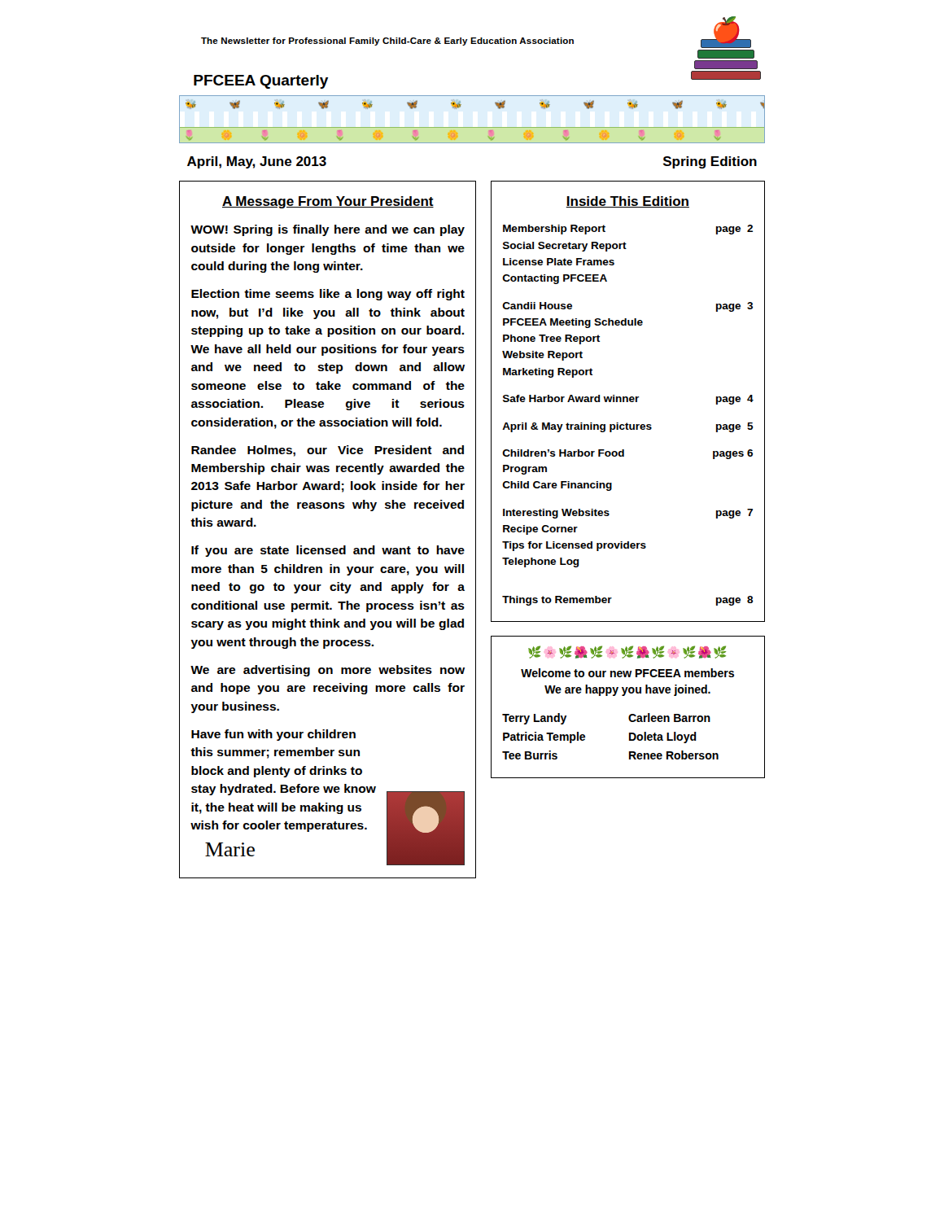🍎
The Newsletter for Professional Family Child-Care & Early Education Association
PFCEEA Quarterly
🐝 🦋 🐝 🦋 🐝 🦋 🐝 🦋 🐝 🦋 🐝 🦋 🐝 🦋
🌷 🌼 🌷 🌼 🌷 🌼 🌷 🌼 🌷 🌼 🌷 🌼 🌷 🌼 🌷
April, May, June 2013 Spring Edition
A Message From Your President
WOW! Spring is finally here and we can play outside for longer lengths of time than we could during the long winter.
Election time seems like a long way off right now, but I’d like you all to think about stepping up to take a position on our board. We have all held our positions for four years and we need to step down and allow someone else to take command of the association. Please give it serious consideration, or the association will fold.
Randee Holmes, our Vice President and Membership chair was recently awarded the 2013 Safe Harbor Award; look inside for her picture and the reasons why she received this award.
If you are state licensed and want to have more than 5 children in your care, you will need to go to your city and apply for a conditional use permit. The process isn’t as scary as you might think and you will be glad you went through the process.
We are advertising on more websites now and hope you are receiving more calls for your business.
Have fun with your children this summer; remember sun block and plenty of drinks to stay hydrated. Before we know it, the heat will be making us wish for cooler temperatures. Marie
Inside This Edition
| Membership Report | page 2 |
| Social Secretary Report | |
| License Plate Frames | |
| Contacting PFCEEA | |
| Candii House | page 3 |
| PFCEEA Meeting Schedule | |
| Phone Tree Report | |
| Website Report | |
| Marketing Report | |
| Safe Harbor Award winner | page 4 |
| April & May training pictures | page 5 |
| Children’s Harbor Food Program | pages 6 |
| Child Care Financing | |
| Interesting Websites | page 7 |
| Recipe Corner | |
| Tips for Licensed providers | |
| Telephone Log | |
| Things to Remember | page 8 |
🌿🌸🌿🌺🌿🌸🌿🌺🌿🌸🌿🌺🌿
Welcome to our new PFCEEA members
We are happy you have joined.
| Terry Landy | Carleen Barron |
| Patricia Temple | Doleta Lloyd |
| Tee Burris | Renee Roberson |